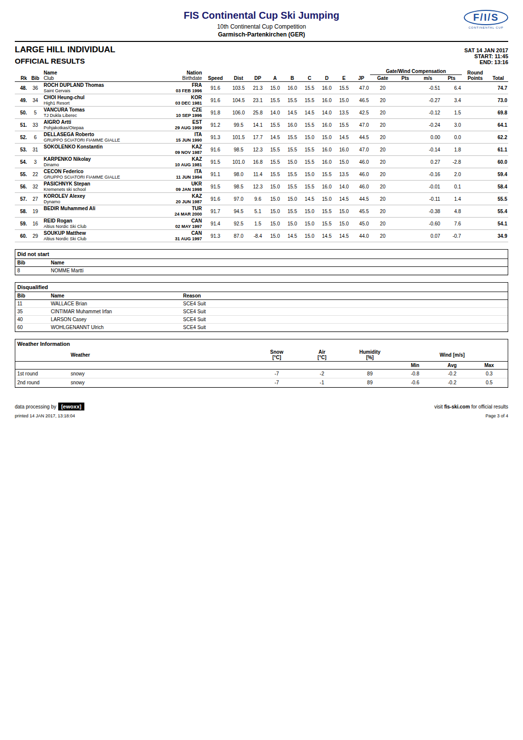F/I/S
CONTINENTAL CUP
FIS Continental Cup Ski Jumping
10th Continental Cup Competition
Garmisch-Partenkirchen (GER)
LARGE HILL INDIVIDUAL
OFFICIAL RESULTS
SAT 14 JAN 2017
START: 11:45
END: 13:16
| Rk | Bib | Name Club | Nation Birthdate | Speed | Dist | DP | A | B | C | D | E | JP | Gate/Wind Compensation | Round Points | Total |
| --- | --- | --- | --- | --- | --- | --- | --- | --- | --- | --- | --- | --- | --- | --- | --- |
| Gate | Pts | m/s | Pts |
| 48. | 36 | ROCH DUPLAND Thomas Saint Gervais | FRA 03 FEB 1996 | 91.6 | 103.5 | 21.3 | 15.0 | 16.0 | 15.5 | 16.0 | 15.5 | 47.0 | 20 | | -0.51 | 6.4 | | 74.7 |
| 49. | 34 | CHOI Heung-chul High1 Resort | KOR 03 DEC 1981 | 91.6 | 104.5 | 23.1 | 15.5 | 15.5 | 15.5 | 16.0 | 15.0 | 46.5 | 20 | | -0.27 | 3.4 | | 73.0 |
| 50. | 5 | VANCURA Tomas TJ Dukla Liberec | CZE 10 SEP 1996 | 91.8 | 106.0 | 25.8 | 14.0 | 14.5 | 14.5 | 14.0 | 13.5 | 42.5 | 20 | | -0.12 | 1.5 | | 69.8 |
| 51. | 33 | AIGRO Artti Pohjakotkas/Otepaa | EST 29 AUG 1999 | 91.2 | 99.5 | 14.1 | 15.5 | 16.0 | 15.5 | 16.0 | 15.5 | 47.0 | 20 | | -0.24 | 3.0 | | 64.1 |
| 52. | 6 | DELLASEGA Roberto GRUPPO SCIATORI FIAMME GIALLE | ITA 15 JUN 1990 | 91.3 | 101.5 | 17.7 | 14.5 | 15.5 | 15.0 | 15.0 | 14.5 | 44.5 | 20 | | 0.00 | 0.0 | | 62.2 |
| 53. | 31 | SOKOLENKO Konstantin | KAZ 09 NOV 1987 | 91.6 | 98.5 | 12.3 | 15.5 | 15.5 | 15.5 | 16.0 | 16.0 | 47.0 | 20 | | -0.14 | 1.8 | | 61.1 |
| 54. | 3 | KARPENKO Nikolay Dinamo | KAZ 10 AUG 1981 | 91.5 | 101.0 | 16.8 | 15.5 | 15.0 | 15.5 | 16.0 | 15.0 | 46.0 | 20 | | 0.27 | -2.8 | | 60.0 |
| 55. | 22 | CECON Federico GRUPPO SCIATORI FIAMME GIALLE | ITA 11 JUN 1994 | 91.1 | 98.0 | 11.4 | 15.5 | 15.5 | 15.0 | 15.5 | 13.5 | 46.0 | 20 | | -0.16 | 2.0 | | 59.4 |
| 56. | 32 | PASICHNYK Stepan Kremenets ski school | UKR 09 JAN 1998 | 91.5 | 98.5 | 12.3 | 15.0 | 15.5 | 15.5 | 16.0 | 14.0 | 46.0 | 20 | | -0.01 | 0.1 | | 58.4 |
| 57. | 27 | KOROLEV Alexey Dynamo | KAZ 20 JUN 1987 | 91.6 | 97.0 | 9.6 | 15.0 | 15.0 | 14.5 | 15.0 | 14.5 | 44.5 | 20 | | -0.11 | 1.4 | | 55.5 |
| 58. | 19 | BEDIR Muhammed Ali | TUR 24 MAR 2000 | 91.7 | 94.5 | 5.1 | 15.0 | 15.5 | 15.0 | 15.5 | 15.0 | 45.5 | 20 | | -0.38 | 4.8 | | 55.4 |
| 59. | 16 | REID Rogan Altius Nordic Ski Club | CAN 02 MAY 1997 | 91.4 | 92.5 | 1.5 | 15.0 | 15.0 | 15.0 | 15.5 | 15.0 | 45.0 | 20 | | -0.60 | 7.6 | | 54.1 |
| 60. | 29 | SOUKUP Matthew Altius Nordic Ski Club | CAN 31 AUG 1997 | 91.3 | 87.0 | -8.4 | 15.0 | 14.5 | 15.0 | 14.5 | 14.5 | 44.0 | 20 | | 0.07 | -0.7 | | 34.9 |
Did not start
| Bib | Name | |
| --- | --- | --- |
| 8 | NOMME Martti | |
Disqualified
| Bib | Name | Reason | |
| --- | --- | --- | --- |
| 11 | WALLACE Brian | SCE4 Suit | |
| 35 | CINTIMAR Muhammet Irfan | SCE4 Suit | |
| 40 | LARSON Casey | SCE4 Suit | |
| 60 | WOHLGENANNT Ulrich | SCE4 Suit | |
Weather Information
| | Weather | Snow [°C] | Air [°C] | Humidity [%] | Wind [m/s] |
| --- | --- | --- | --- | --- | --- |
| | | | | | Min | Avg | Max |
| 1st round | snowy | -7 | -2 | 89 | -0.8 | -0.2 | 0.3 |
| 2nd round | snowy | -7 | -1 | 89 | -0.6 | -0.2 | 0.5 |
data processing by [ewoxx]
visit fis-ski.com for official results
printed 14 JAN 2017, 13:18:04
Page 3 of 4